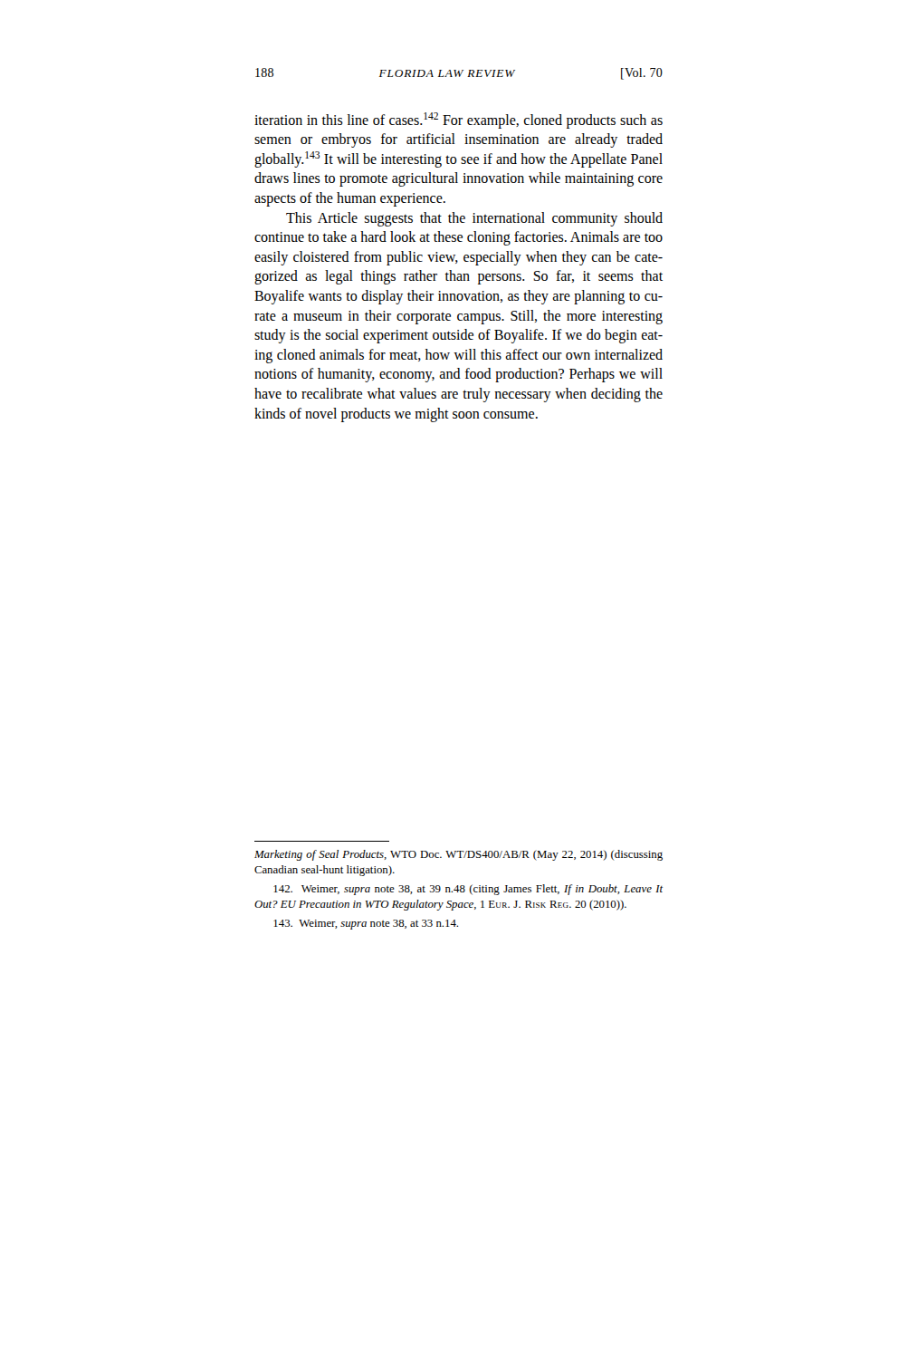188 Florida Law Review [Vol. 70
iteration in this line of cases.142 For example, cloned products such as semen or embryos for artificial insemination are already traded globally.143 It will be interesting to see if and how the Appellate Panel draws lines to promote agricultural innovation while maintaining core aspects of the human experience.
This Article suggests that the international community should continue to take a hard look at these cloning factories. Animals are too easily cloistered from public view, especially when they can be categorized as legal things rather than persons. So far, it seems that Boyalife wants to display their innovation, as they are planning to curate a museum in their corporate campus. Still, the more interesting study is the social experiment outside of Boyalife. If we do begin eating cloned animals for meat, how will this affect our own internalized notions of humanity, economy, and food production? Perhaps we will have to recalibrate what values are truly necessary when deciding the kinds of novel products we might soon consume.
Marketing of Seal Products, WTO Doc. WT/DS400/AB/R (May 22, 2014) (discussing Canadian seal-hunt litigation).
142. Weimer, supra note 38, at 39 n.48 (citing James Flett, If in Doubt, Leave It Out? EU Precaution in WTO Regulatory Space, 1 Eur. J. Risk Reg. 20 (2010)).
143. Weimer, supra note 38, at 33 n.14.